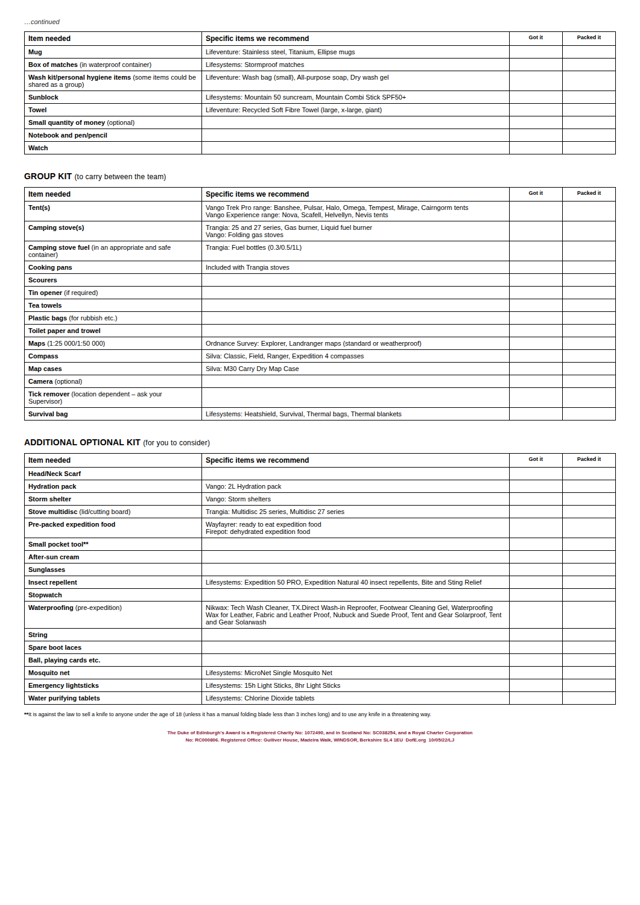…continued
| Item needed | Specific items we recommend | Got it | Packed it |
| --- | --- | --- | --- |
| Mug | Lifeventure: Stainless steel, Titanium, Ellipse mugs | | |
| Box of matches (in waterproof container) | Lifesystems: Stormproof matches | | |
| Wash kit/personal hygiene items (some items could be shared as a group) | Lifeventure: Wash bag (small), All-purpose soap, Dry wash gel | | |
| Sunblock | Lifesystems: Mountain 50 suncream, Mountain Combi Stick SPF50+ | | |
| Towel | Lifeventure: Recycled Soft Fibre Towel (large, x-large, giant) | | |
| Small quantity of money (optional) | | | |
| Notebook and pen/pencil | | | |
| Watch | | | |
GROUP KIT (to carry between the team)
| Item needed | Specific items we recommend | Got it | Packed it |
| --- | --- | --- | --- |
| Tent(s) | Vango Trek Pro range: Banshee, Pulsar, Halo, Omega, Tempest, Mirage, Cairngorm tents Vango Experience range: Nova, Scafell, Helvellyn, Nevis tents | | |
| Camping stove(s) | Trangia: 25 and 27 series, Gas burner, Liquid fuel burner Vango: Folding gas stoves | | |
| Camping stove fuel (in an appropriate and safe container) | Trangia: Fuel bottles (0.3/0.5/1L) | | |
| Cooking pans | Included with Trangia stoves | | |
| Scourers | | | |
| Tin opener (if required) | | | |
| Tea towels | | | |
| Plastic bags (for rubbish etc.) | | | |
| Toilet paper and trowel | | | |
| Maps (1:25 000/1:50 000) | Ordnance Survey: Explorer, Landranger maps (standard or weatherproof) | | |
| Compass | Silva: Classic, Field, Ranger, Expedition 4 compasses | | |
| Map cases | Silva: M30 Carry Dry Map Case | | |
| Camera (optional) | | | |
| Tick remover (location dependent – ask your Supervisor) | | | |
| Survival bag | Lifesystems: Heatshield, Survival, Thermal bags, Thermal blankets | | |
ADDITIONAL OPTIONAL KIT (for you to consider)
| Item needed | Specific items we recommend | Got it | Packed it |
| --- | --- | --- | --- |
| Head/Neck Scarf | | | |
| Hydration pack | Vango: 2L Hydration pack | | |
| Storm shelter | Vango: Storm shelters | | |
| Stove multidisc (lid/cutting board) | Trangia: Multidisc 25 series, Multidisc 27 series | | |
| Pre-packed expedition food | Wayfayrer: ready to eat expedition food Firepot: dehydrated expedition food | | |
| Small pocket tool** | | | |
| After-sun cream | | | |
| Sunglasses | | | |
| Insect repellent | Lifesystems: Expedition 50 PRO, Expedition Natural 40 insect repellents, Bite and Sting Relief | | |
| Stopwatch | | | |
| Waterproofing (pre-expedition) | Nikwax: Tech Wash Cleaner, TX.Direct Wash-in Reproofer, Footwear Cleaning Gel, Waterproofing Wax for Leather, Fabric and Leather Proof, Nubuck and Suede Proof, Tent and Gear Solarproof, Tent and Gear Solarwash | | |
| String | | | |
| Spare boot laces | | | |
| Ball, playing cards etc. | | | |
| Mosquito net | Lifesystems: MicroNet Single Mosquito Net | | |
| Emergency lightsticks | Lifesystems: 15h Light Sticks, 8hr Light Sticks | | |
| Water purifying tablets | Lifesystems: Chlorine Dioxide tablets | | |
**It is against the law to sell a knife to anyone under the age of 18 (unless it has a manual folding blade less than 3 inches long) and to use any knife in a threatening way.
The Duke of Edinburgh's Award is a Registered Charity No: 1072490, and in Scotland No: SC038254, and a Royal Charter Corporation
No: RC000806. Registered Office: Gulliver House, Madeira Walk, WINDSOR, Berkshire SL4 1EU DofE.org 10/05/22/LJ